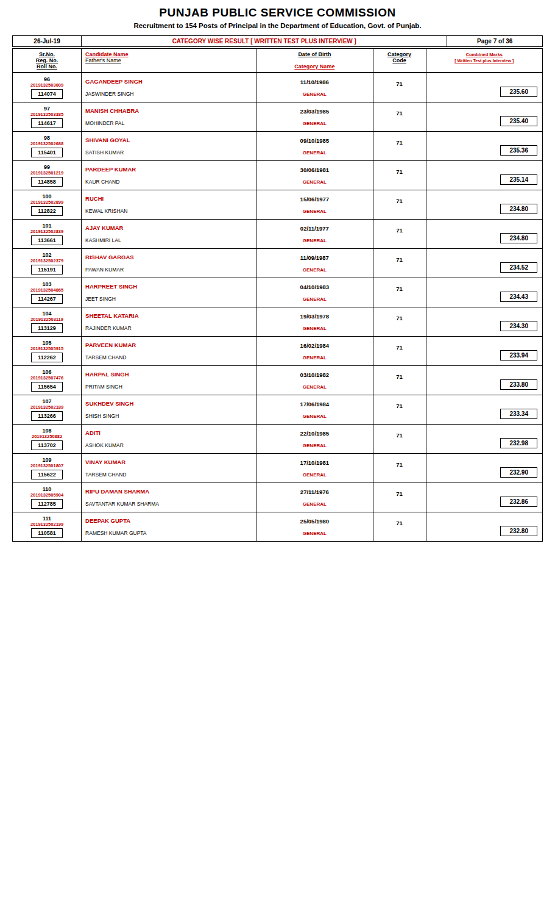PUNJAB PUBLIC SERVICE COMMISSION
Recruitment to 154 Posts of Principal in the Department of Education, Govt. of Punjab.
| 26-Jul-19 | CATEGORY WISE RESULT [ WRITTEN TEST PLUS INTERVIEW ] | Page 7 of 36 |
| Sr.No. Reg. No. Roll No. | Candidate Name Father's Name | Date of Birth Category Name | Category Code | Combined Marks [ Written Test plus Interview ] |
| 96 2019132503009 114074 | GAGANDEEP SINGH JASWINDER SINGH | 11/10/1986 GENERAL | 71 | 235.60 |
| 97 2019132503385 114617 | MANISH CHHABRA MOHINDER PAL | 23/03/1985 GENERAL | 71 | 235.40 |
| 98 2019132502688 115401 | SHIVANI GOYAL SATISH KUMAR | 09/10/1985 GENERAL | 71 | 235.36 |
| 99 2019132501219 114858 | PARDEEP KUMAR KAUR CHAND | 30/06/1981 GENERAL | 71 | 235.14 |
| 100 2019132502899 112822 | RUCHI KEWAL KRISHAN | 15/06/1977 GENERAL | 71 | 234.80 |
| 101 2019132502839 113661 | AJAY KUMAR KASHMIRI LAL | 02/11/1977 GENERAL | 71 | 234.80 |
| 102 2019132502379 115191 | RISHAV GARGAS PAWAN KUMAR | 11/09/1987 GENERAL | 71 | 234.52 |
| 103 2019132504865 114267 | HARPREET SINGH JEET SINGH | 04/10/1983 GENERAL | 71 | 234.43 |
| 104 2019132503119 113129 | SHEETAL KATARIA RAJINDER KUMAR | 19/03/1978 GENERAL | 71 | 234.30 |
| 105 2019132505915 112262 | PARVEEN KUMAR TARSEM CHAND | 16/02/1984 GENERAL | 71 | 233.94 |
| 106 2019132507476 115654 | HARPAL SINGH PRITAM SINGH | 03/10/1982 GENERAL | 71 | 233.80 |
| 107 2019132502189 113266 | SUKHDEV SINGH SHISH SINGH | 17/06/1984 GENERAL | 71 | 233.34 |
| 108 201913250882 113702 | ADITI ASHOK KUMAR | 22/10/1985 GENERAL | 71 | 232.98 |
| 109 2019132501807 115622 | VINAY KUMAR TARSEM CHAND | 17/10/1981 GENERAL | 71 | 232.90 |
| 110 2019132505904 112785 | RIPU DAMAN SHARMA SAVTANTAR KUMAR SHARMA | 27/11/1976 GENERAL | 71 | 232.86 |
| 111 2019132502199 110581 | DEEPAK GUPTA RAMESH KUMAR GUPTA | 25/05/1980 GENERAL | 71 | 232.80 |